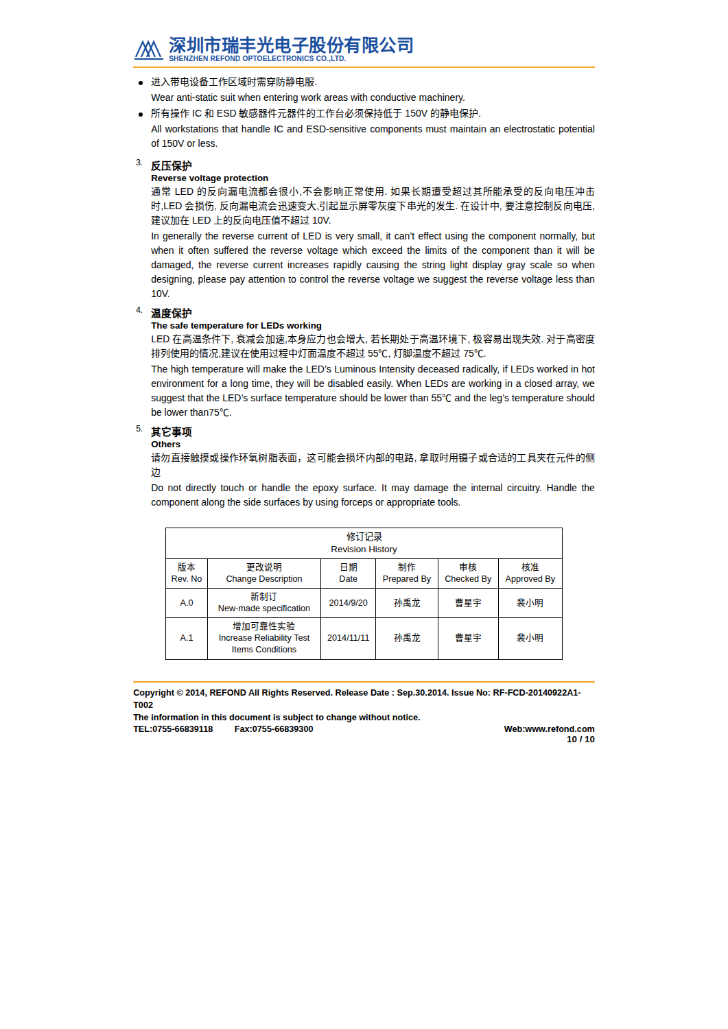深圳市瑞丰光电子股份有限公司
SHENZHEN REFOND OPTOELECTRONICS CO.,LTD.
进入带电设备工作区域时需穿防静电服.
Wear anti-static suit when entering work areas with conductive machinery.
所有操作 IC 和 ESD 敏感器件元器件的工作台必须保持低于 150V 的静电保护.
All workstations that handle IC and ESD-sensitive components must maintain an electrostatic potential of 150V or less.
反压保护
Reverse voltage protection
通常 LED 的反向漏电流都会很小,不会影响正常使用. 如果长期遭受超过其所能承受的反向电压冲击时,LED 会损伤, 反向漏电流会迅速变大,引起显示屏零灰度下串光的发生. 在设计中, 要注意控制反向电压, 建议加在 LED 上的反向电压值不超过 10V.
In generally the reverse current of LED is very small, it can’t effect using the component normally, but when it often suffered the reverse voltage which exceed the limits of the component than it will be damaged, the reverse current increases rapidly causing the string light display gray scale so when designing, please pay attention to control the reverse voltage we suggest the reverse voltage less than 10V.
温度保护
The safe temperature for LEDs working
LED 在高温条件下, 衰减会加速,本身应力也会增大, 若长期处于高温环境下, 极容易出现失效. 对于高密度排列使用的情况,建议在使用过程中灯面温度不超过 55℃, 灯脚温度不超过 75℃.
The high temperature will make the LED’s Luminous Intensity deceased radically, if LEDs worked in hot environment for a long time, they will be disabled easily. When LEDs are working in a closed array, we suggest that the LED’s surface temperature should be lower than 55℃ and the leg’s temperature should be lower than75℃.
其它事项
Others
请勿直接触摸或操作环氧树脂表面，这可能会损坏内部的电路, 拿取时用镊子或合适的工具夹在元件的侧边
Do not directly touch or handle the epoxy surface. It may damage the internal circuitry. Handle the component along the side surfaces by using forceps or appropriate tools.
| 修订记录 Revision History |
| 版本 Rev. No | 更改说明 Change Description | 日期 Date | 制作 Prepared By | 审核 Checked By | 核准 Approved By |
| A.0 | 新制订 New-made specification | 2014/9/20 | 孙禹龙 | 曹星宇 | 裴小明 |
| A.1 | 增加可靠性实验 Increase Reliability Test Items Conditions | 2014/11/11 | 孙禹龙 | 曹星宇 | 裴小明 |
Copyright © 2014, REFOND All Rights Reserved. Release Date : Sep.30.2014. Issue No: RF-FCD-20140922A1-T002
The information in this document is subject to change without notice.
TEL:0755-66839118 Fax:0755-66839300
Web:www.refond.com
10 / 10